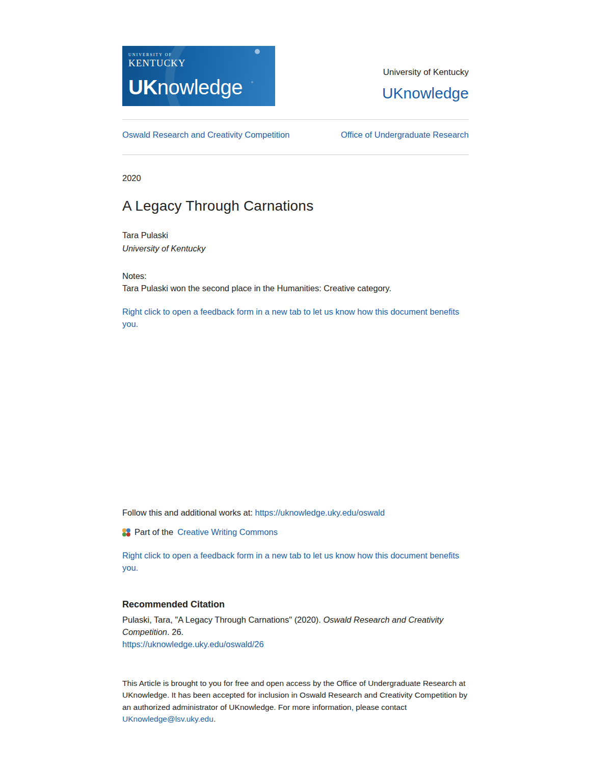UNIVERSITY OF KENTUCKY
UKnowledge
University of Kentucky
UKnowledge
Oswald Research and Creativity Competition
Office of Undergraduate Research
2020
A Legacy Through Carnations
Tara Pulaski
University of Kentucky
Notes:
Tara Pulaski won the second place in the Humanities: Creative category.
Right click to open a feedback form in a new tab to let us know how this document benefits you.
Follow this and additional works at: https://uknowledge.uky.edu/oswald
Part of the Creative Writing Commons
Right click to open a feedback form in a new tab to let us know how this document benefits you.
Recommended Citation
Pulaski, Tara, "A Legacy Through Carnations" (2020). Oswald Research and Creativity Competition. 26.
https://uknowledge.uky.edu/oswald/26
This Article is brought to you for free and open access by the Office of Undergraduate Research at UKnowledge. It has been accepted for inclusion in Oswald Research and Creativity Competition by an authorized administrator of UKnowledge. For more information, please contact UKnowledge@lsv.uky.edu.